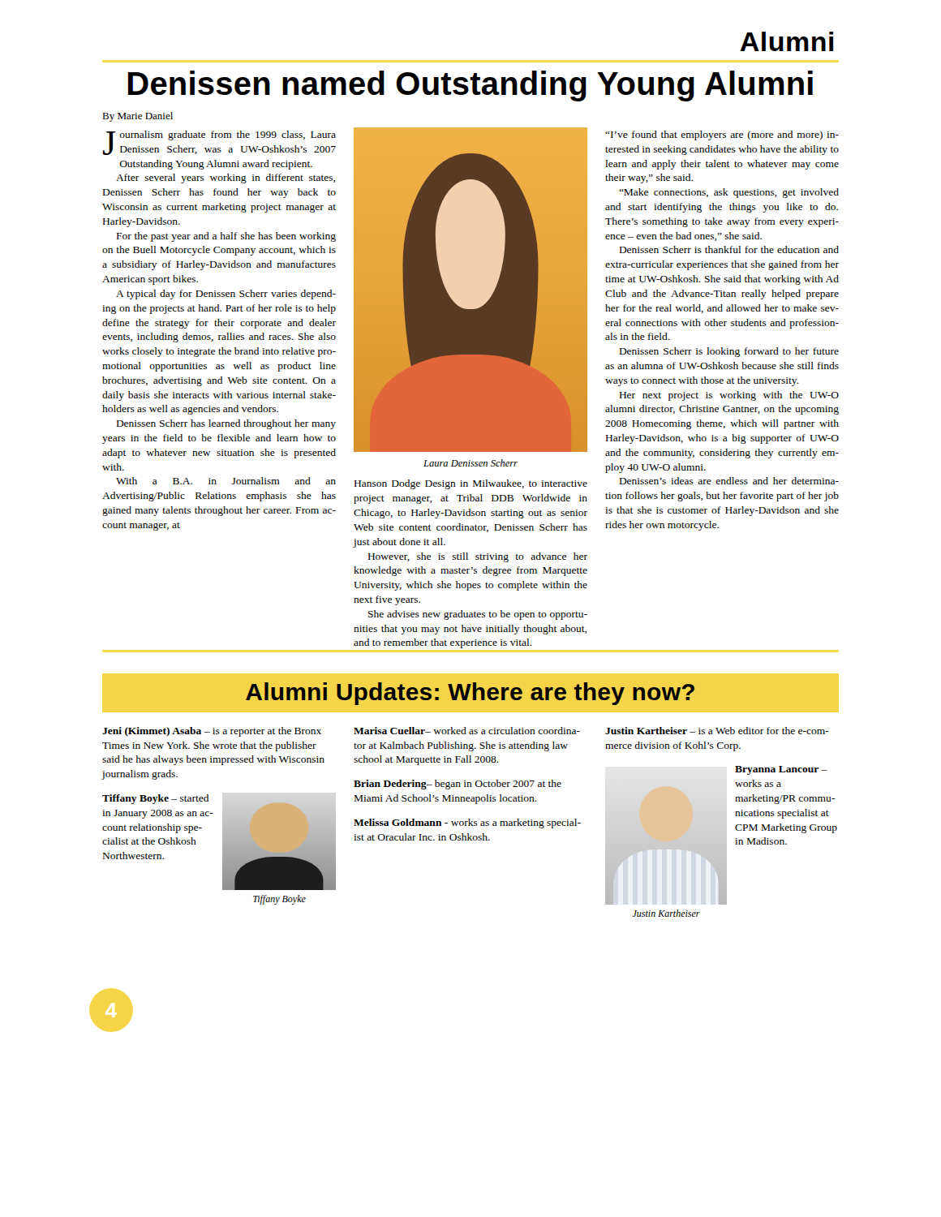Alumni
Denissen named Outstanding Young Alumni
By Marie Daniel
Journalism graduate from the 1999 class, Laura Denissen Scherr, was a UW-Oshkosh’s 2007 Outstanding Young Alumni award recipient.
After several years working in different states, Denissen Scherr has found her way back to Wisconsin as current marketing project manager at Harley-Davidson.
For the past year and a half she has been working on the Buell Motorcycle Company account, which is a subsidiary of Harley-Davidson and manufactures American sport bikes.
A typical day for Denissen Scherr varies depending on the projects at hand. Part of her role is to help define the strategy for their corporate and dealer events, including demos, rallies and races. She also works closely to integrate the brand into relative promotional opportunities as well as product line brochures, advertising and Web site content. On a daily basis she interacts with various internal stakeholders as well as agencies and vendors.
Denissen Scherr has learned throughout her many years in the field to be flexible and learn how to adapt to whatever new situation she is presented with.
With a B.A. in Journalism and an Advertising/Public Relations emphasis she has gained many talents throughout her career. From account manager, at
Laura Denissen Scherr
Hanson Dodge Design in Milwaukee, to interactive project manager, at Tribal DDB Worldwide in Chicago, to Harley-Davidson starting out as senior Web site content coordinator, Denissen Scherr has just about done it all.
However, she is still striving to advance her knowledge with a master’s degree from Marquette University, which she hopes to complete within the next five years.
She advises new graduates to be open to opportunities that you may not have initially thought about, and to remember that experience is vital.
“I’ve found that employers are (more and more) interested in seeking candidates who have the ability to learn and apply their talent to whatever may come their way,” she said.
“Make connections, ask questions, get involved and start identifying the things you like to do. There’s something to take away from every experience – even the bad ones,” she said.
Denissen Scherr is thankful for the education and extra-curricular experiences that she gained from her time at UW-Oshkosh. She said that working with Ad Club and the Advance-Titan really helped prepare her for the real world, and allowed her to make several connections with other students and professionals in the field.
Denissen Scherr is looking forward to her future as an alumna of UW-Oshkosh because she still finds ways to connect with those at the university.
Her next project is working with the UW-O alumni director, Christine Gantner, on the upcoming 2008 Homecoming theme, which will partner with Harley-Davidson, who is a big supporter of UW-O and the community, considering they currently employ 40 UW-O alumni.
Denissen’s ideas are endless and her determination follows her goals, but her favorite part of her job is that she is customer of Harley-Davidson and she rides her own motorcycle.
Alumni Updates: Where are they now?
Jeni (Kimmet) Asaba – is a reporter at the Bronx Times in New York. She wrote that the publisher said he has always been impressed with Wisconsin journalism grads.
Tiffany Boyke
Tiffany Boyke – started in January 2008 as an account relationship specialist at the Oshkosh Northwestern.
Marisa Cuellar– worked as a circulation coordinator at Kalmbach Publishing. She is attending law school at Marquette in Fall 2008.
Brian Dedering– began in October 2007 at the Miami Ad School’s Minneapolis location.
Melissa Goldmann - works as a marketing specialist at Oracular Inc. in Oshkosh.
Justin Kartheiser – is a Web editor for the e-commerce division of Kohl’s Corp.
Justin Kartheiser
Bryanna Lancour – works as a marketing/PR communications specialist at CPM Marketing Group in Madison.
4